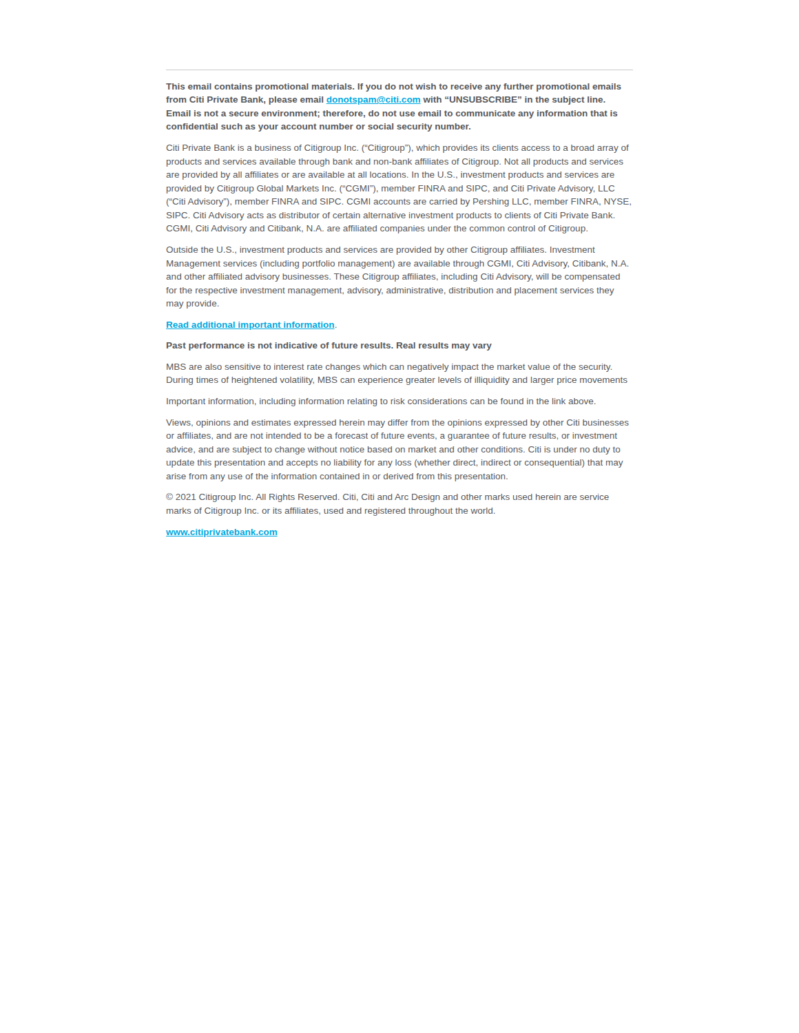This email contains promotional materials. If you do not wish to receive any further promotional emails from Citi Private Bank, please email donotspam@citi.com with “UNSUBSCRIBE” in the subject line. Email is not a secure environment; therefore, do not use email to communicate any information that is confidential such as your account number or social security number.
Citi Private Bank is a business of Citigroup Inc. (“Citigroup”), which provides its clients access to a broad array of products and services available through bank and non-bank affiliates of Citigroup. Not all products and services are provided by all affiliates or are available at all locations. In the U.S., investment products and services are provided by Citigroup Global Markets Inc. (“CGMI”), member FINRA and SIPC, and Citi Private Advisory, LLC (“Citi Advisory”), member FINRA and SIPC. CGMI accounts are carried by Pershing LLC, member FINRA, NYSE, SIPC. Citi Advisory acts as distributor of certain alternative investment products to clients of Citi Private Bank. CGMI, Citi Advisory and Citibank, N.A. are affiliated companies under the common control of Citigroup.
Outside the U.S., investment products and services are provided by other Citigroup affiliates. Investment Management services (including portfolio management) are available through CGMI, Citi Advisory, Citibank, N.A. and other affiliated advisory businesses. These Citigroup affiliates, including Citi Advisory, will be compensated for the respective investment management, advisory, administrative, distribution and placement services they may provide.
Read additional important information.
Past performance is not indicative of future results. Real results may vary
MBS are also sensitive to interest rate changes which can negatively impact the market value of the security. During times of heightened volatility, MBS can experience greater levels of illiquidity and larger price movements
Important information, including information relating to risk considerations can be found in the link above.
Views, opinions and estimates expressed herein may differ from the opinions expressed by other Citi businesses or affiliates, and are not intended to be a forecast of future events, a guarantee of future results, or investment advice, and are subject to change without notice based on market and other conditions. Citi is under no duty to update this presentation and accepts no liability for any loss (whether direct, indirect or consequential) that may arise from any use of the information contained in or derived from this presentation.
© 2021 Citigroup Inc. All Rights Reserved. Citi, Citi and Arc Design and other marks used herein are service marks of Citigroup Inc. or its affiliates, used and registered throughout the world.
www.citiprivatebank.com